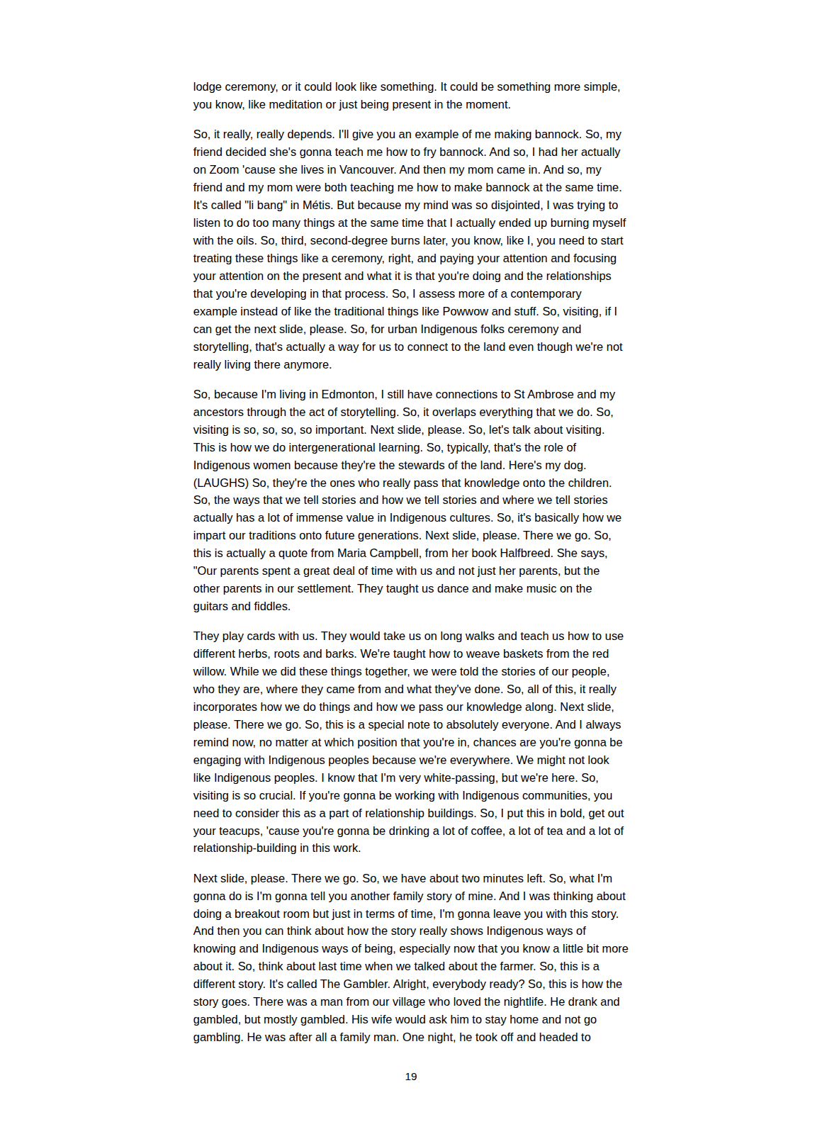lodge ceremony, or it could look like something. It could be something more simple, you know, like meditation or just being present in the moment.
So, it really, really depends. I'll give you an example of me making bannock. So, my friend decided she's gonna teach me how to fry bannock. And so, I had her actually on Zoom 'cause she lives in Vancouver. And then my mom came in. And so, my friend and my mom were both teaching me how to make bannock at the same time. It's called "li bang" in Métis. But because my mind was so disjointed, I was trying to listen to do too many things at the same time that I actually ended up burning myself with the oils. So, third, second-degree burns later, you know, like I, you need to start treating these things like a ceremony, right, and paying your attention and focusing your attention on the present and what it is that you're doing and the relationships that you're developing in that process. So, I assess more of a contemporary example instead of like the traditional things like Powwow and stuff. So, visiting, if I can get the next slide, please. So, for urban Indigenous folks ceremony and storytelling, that's actually a way for us to connect to the land even though we're not really living there anymore.
So, because I'm living in Edmonton, I still have connections to St Ambrose and my ancestors through the act of storytelling. So, it overlaps everything that we do. So, visiting is so, so, so, so important. Next slide, please. So, let's talk about visiting. This is how we do intergenerational learning. So, typically, that's the role of Indigenous women because they're the stewards of the land. Here's my dog. (LAUGHS) So, they're the ones who really pass that knowledge onto the children. So, the ways that we tell stories and how we tell stories and where we tell stories actually has a lot of immense value in Indigenous cultures. So, it's basically how we impart our traditions onto future generations. Next slide, please. There we go. So, this is actually a quote from Maria Campbell, from her book Halfbreed. She says, "Our parents spent a great deal of time with us and not just her parents, but the other parents in our settlement. They taught us dance and make music on the guitars and fiddles.
They play cards with us. They would take us on long walks and teach us how to use different herbs, roots and barks. We're taught how to weave baskets from the red willow. While we did these things together, we were told the stories of our people, who they are, where they came from and what they've done. So, all of this, it really incorporates how we do things and how we pass our knowledge along. Next slide, please. There we go. So, this is a special note to absolutely everyone. And I always remind now, no matter at which position that you're in, chances are you're gonna be engaging with Indigenous peoples because we're everywhere. We might not look like Indigenous peoples. I know that I'm very white-passing, but we're here. So, visiting is so crucial. If you're gonna be working with Indigenous communities, you need to consider this as a part of relationship buildings. So, I put this in bold, get out your teacups, 'cause you're gonna be drinking a lot of coffee, a lot of tea and a lot of relationship-building in this work.
Next slide, please. There we go. So, we have about two minutes left. So, what I'm gonna do is I'm gonna tell you another family story of mine. And I was thinking about doing a breakout room but just in terms of time, I'm gonna leave you with this story. And then you can think about how the story really shows Indigenous ways of knowing and Indigenous ways of being, especially now that you know a little bit more about it. So, think about last time when we talked about the farmer. So, this is a different story. It's called The Gambler. Alright, everybody ready? So, this is how the story goes. There was a man from our village who loved the nightlife. He drank and gambled, but mostly gambled. His wife would ask him to stay home and not go gambling. He was after all a family man. One night, he took off and headed to
19